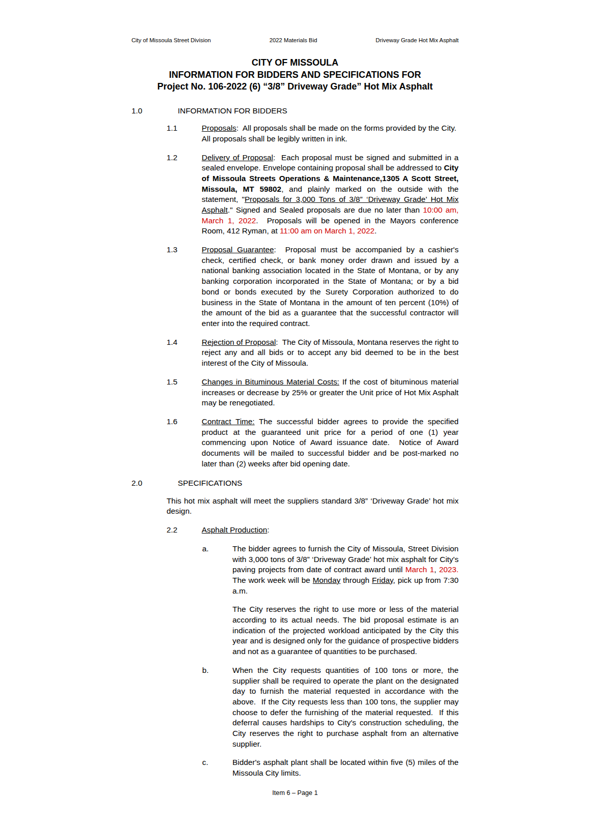City of Missoula Street Division 2022 Materials Bid Driveway Grade Hot Mix Asphalt
CITY OF MISSOULA INFORMATION FOR BIDDERS AND SPECIFICATIONS FOR Project No. 106-2022 (6) “3/8” Driveway Grade” Hot Mix Asphalt
1.0 INFORMATION FOR BIDDERS
1.1 Proposals: All proposals shall be made on the forms provided by the City. All proposals shall be legibly written in ink.
1.2 Delivery of Proposal: Each proposal must be signed and submitted in a sealed envelope. Envelope containing proposal shall be addressed to City of Missoula Streets Operations & Maintenance,1305 A Scott Street, Missoula, MT 59802, and plainly marked on the outside with the statement, "Proposals for 3,000 Tons of 3/8” ‘Driveway Grade’ Hot Mix Asphalt." Signed and Sealed proposals are due no later than 10:00 am, March 1, 2022. Proposals will be opened in the Mayors conference Room, 412 Ryman, at 11:00 am on March 1, 2022.
1.3 Proposal Guarantee: Proposal must be accompanied by a cashier's check, certified check, or bank money order drawn and issued by a national banking association located in the State of Montana, or by any banking corporation incorporated in the State of Montana; or by a bid bond or bonds executed by the Surety Corporation authorized to do business in the State of Montana in the amount of ten percent (10%) of the amount of the bid as a guarantee that the successful contractor will enter into the required contract.
1.4 Rejection of Proposal: The City of Missoula, Montana reserves the right to reject any and all bids or to accept any bid deemed to be in the best interest of the City of Missoula.
1.5 Changes in Bituminous Material Costs: If the cost of bituminous material increases or decrease by 25% or greater the Unit price of Hot Mix Asphalt may be renegotiated.
1.6 Contract Time: The successful bidder agrees to provide the specified product at the guaranteed unit price for a period of one (1) year commencing upon Notice of Award issuance date. Notice of Award documents will be mailed to successful bidder and be post-marked no later than (2) weeks after bid opening date.
2.0 SPECIFICATIONS
This hot mix asphalt will meet the suppliers standard 3/8” ‘Driveway Grade’ hot mix design.
2.2 Asphalt Production:
a. The bidder agrees to furnish the City of Missoula, Street Division with 3,000 tons of 3/8” ‘Driveway Grade’ hot mix asphalt for City's paving projects from date of contract award until March 1, 2023. The work week will be Monday through Friday, pick up from 7:30 a.m.
The City reserves the right to use more or less of the material according to its actual needs. The bid proposal estimate is an indication of the projected workload anticipated by the City this year and is designed only for the guidance of prospective bidders and not as a guarantee of quantities to be purchased.
b. When the City requests quantities of 100 tons or more, the supplier shall be required to operate the plant on the designated day to furnish the material requested in accordance with the above. If the City requests less than 100 tons, the supplier may choose to defer the furnishing of the material requested. If this deferral causes hardships to City's construction scheduling, the City reserves the right to purchase asphalt from an alternative supplier.
c. Bidder's asphalt plant shall be located within five (5) miles of the Missoula City limits.
Item 6 – Page 1